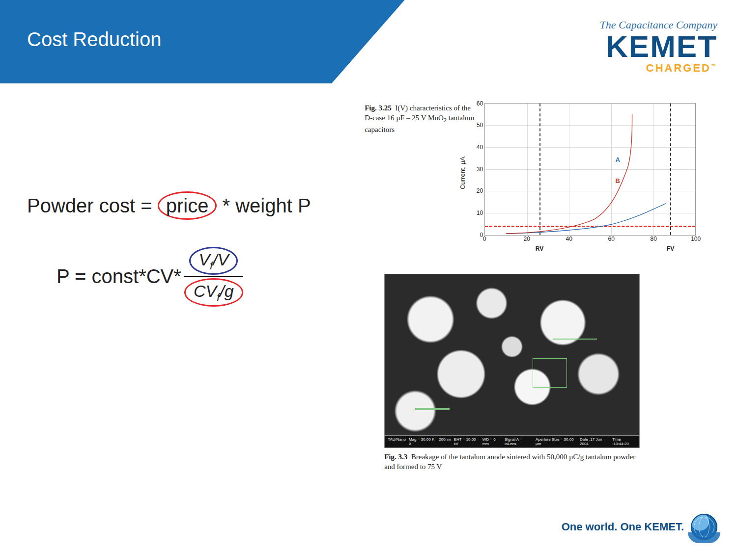Cost Reduction
The Capacitance Company
KEMET
CHARGED™
Powder cost = price * weight P
P = const*CV* Vf/V CVf/g
Fig. 3.25 I(V) characteristics of the D-case 16 µF – 25 V MnO2 tantalum capacitors
A B
Current, µA
60 50 40 30 20 10 0
0 20 40 60 80 100
RV FV
TAU/Nano Mag = 30.00 K X 200nm EHT = 10.00 kV WD = 6 mm Signal A = InLens Aperture Size = 30.00 µm Date :17 Jun 2004 Time :10:44:20
Fig. 3.3 Breakage of the tantalum anode sintered with 50,000 µC/g tantalum powder and formed to 75 V
One world. One KEMET.